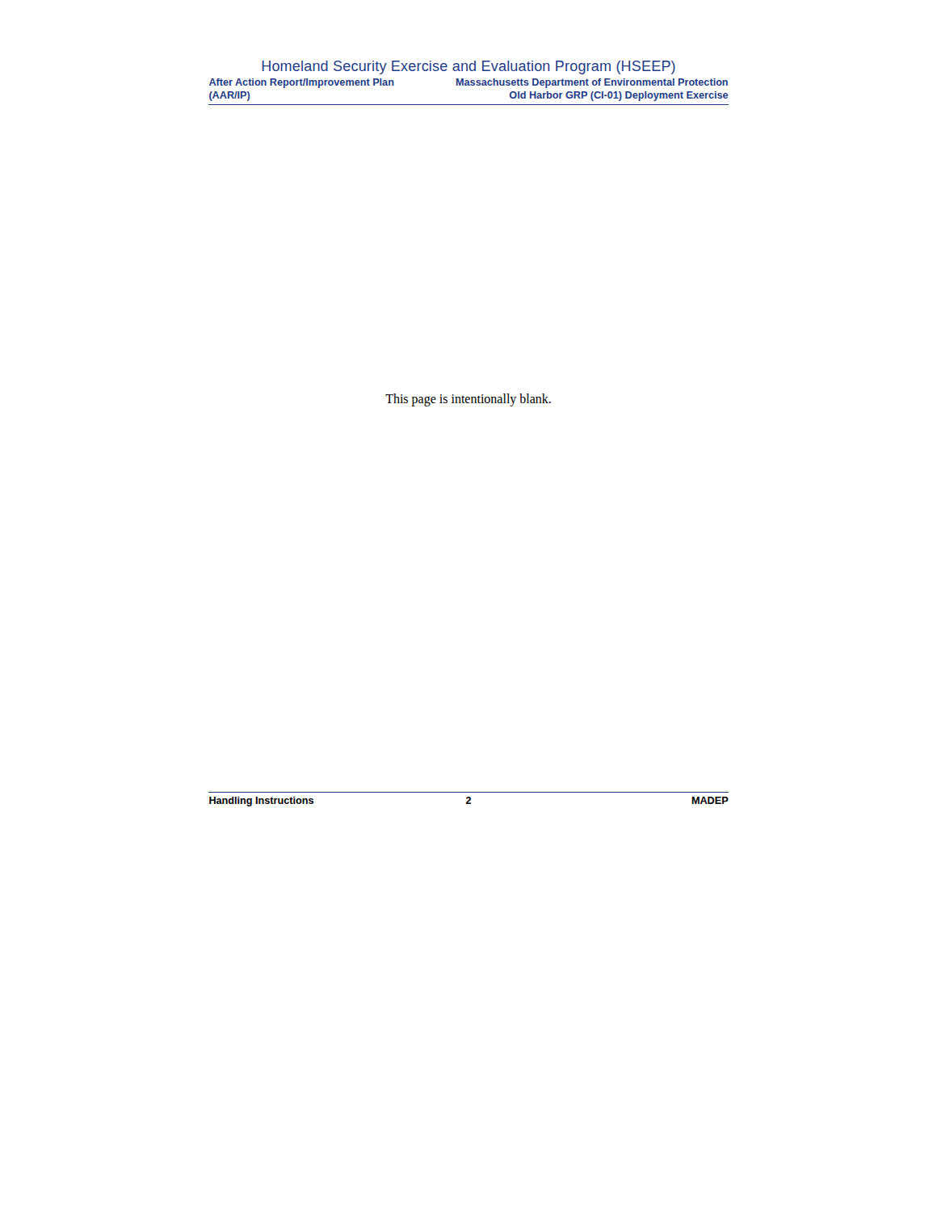Homeland Security Exercise and Evaluation Program (HSEEP)
| After Action Report/Improvement Plan (AAR/IP) | Massachusetts Department of Environmental Protection Old Harbor GRP (CI-01) Deployment Exercise |
This page is intentionally blank.
| Handling Instructions | 2 | MADEP |